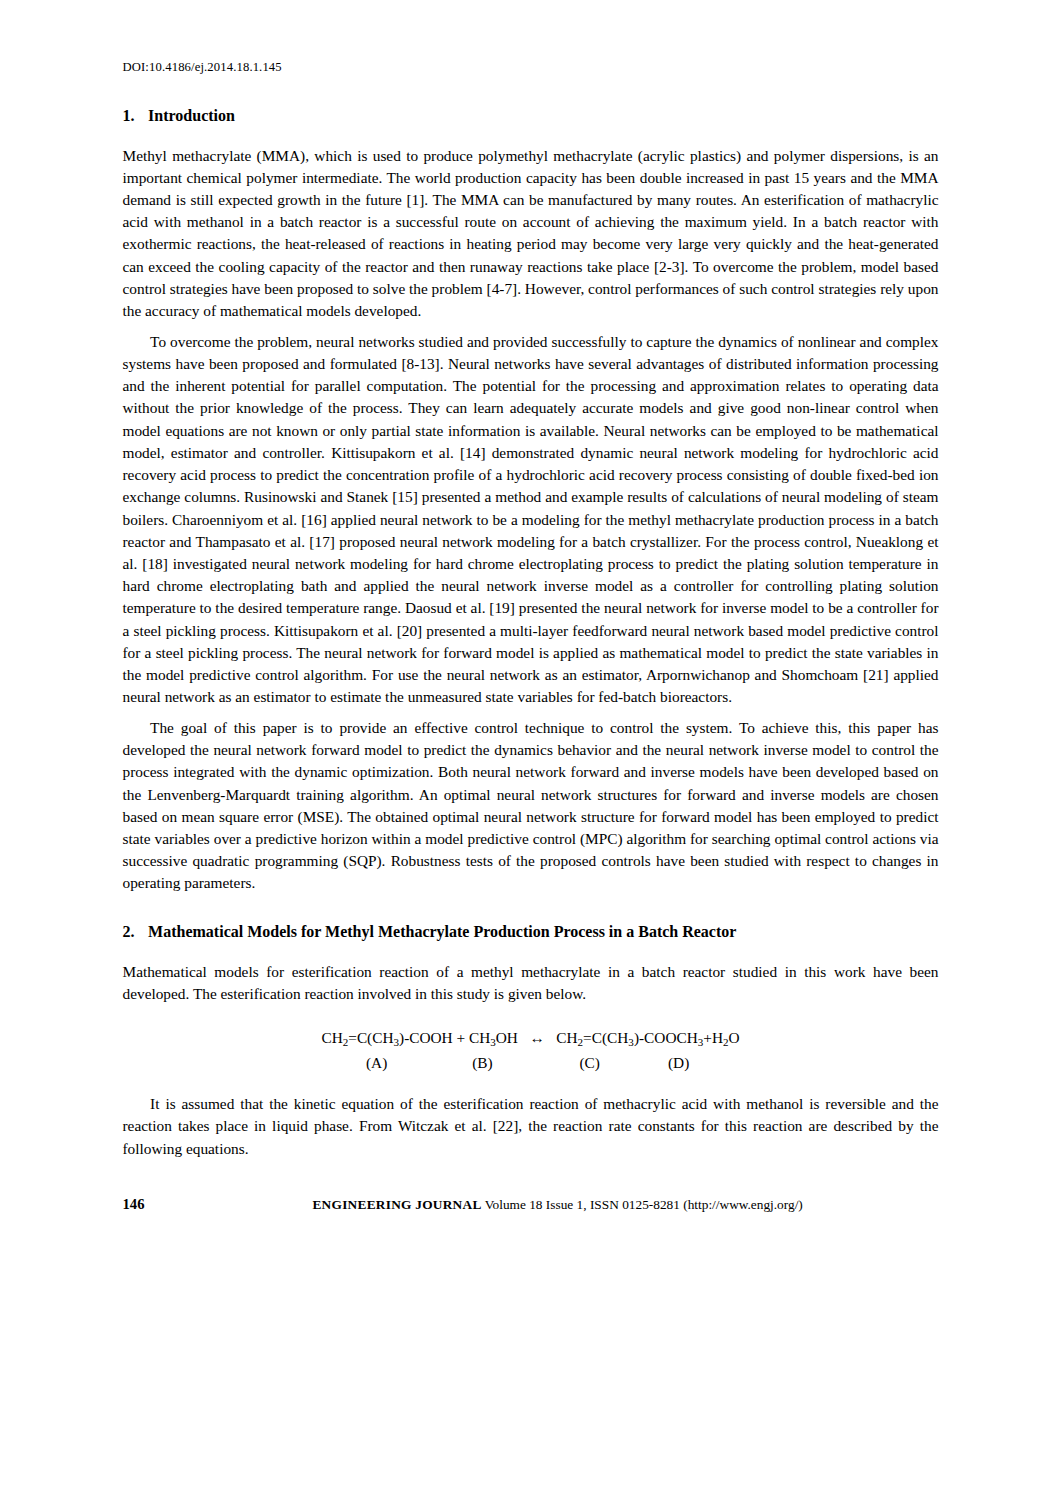DOI:10.4186/ej.2014.18.1.145
1. Introduction
Methyl methacrylate (MMA), which is used to produce polymethyl methacrylate (acrylic plastics) and polymer dispersions, is an important chemical polymer intermediate. The world production capacity has been double increased in past 15 years and the MMA demand is still expected growth in the future [1]. The MMA can be manufactured by many routes. An esterification of mathacrylic acid with methanol in a batch reactor is a successful route on account of achieving the maximum yield. In a batch reactor with exothermic reactions, the heat-released of reactions in heating period may become very large very quickly and the heat-generated can exceed the cooling capacity of the reactor and then runaway reactions take place [2-3]. To overcome the problem, model based control strategies have been proposed to solve the problem [4-7]. However, control performances of such control strategies rely upon the accuracy of mathematical models developed.
To overcome the problem, neural networks studied and provided successfully to capture the dynamics of nonlinear and complex systems have been proposed and formulated [8-13]. Neural networks have several advantages of distributed information processing and the inherent potential for parallel computation. The potential for the processing and approximation relates to operating data without the prior knowledge of the process. They can learn adequately accurate models and give good non-linear control when model equations are not known or only partial state information is available. Neural networks can be employed to be mathematical model, estimator and controller. Kittisupakorn et al. [14] demonstrated dynamic neural network modeling for hydrochloric acid recovery acid process to predict the concentration profile of a hydrochloric acid recovery process consisting of double fixed-bed ion exchange columns. Rusinowski and Stanek [15] presented a method and example results of calculations of neural modeling of steam boilers. Charoenniyom et al. [16] applied neural network to be a modeling for the methyl methacrylate production process in a batch reactor and Thampasato et al. [17] proposed neural network modeling for a batch crystallizer. For the process control, Nueaklong et al. [18] investigated neural network modeling for hard chrome electroplating process to predict the plating solution temperature in hard chrome electroplating bath and applied the neural network inverse model as a controller for controlling plating solution temperature to the desired temperature range. Daosud et al. [19] presented the neural network for inverse model to be a controller for a steel pickling process. Kittisupakorn et al. [20] presented a multi-layer feedforward neural network based model predictive control for a steel pickling process. The neural network for forward model is applied as mathematical model to predict the state variables in the model predictive control algorithm. For use the neural network as an estimator, Arpornwichanop and Shomchoam [21] applied neural network as an estimator to estimate the unmeasured state variables for fed-batch bioreactors.
The goal of this paper is to provide an effective control technique to control the system. To achieve this, this paper has developed the neural network forward model to predict the dynamics behavior and the neural network inverse model to control the process integrated with the dynamic optimization. Both neural network forward and inverse models have been developed based on the Lenvenberg-Marquardt training algorithm. An optimal neural network structures for forward and inverse models are chosen based on mean square error (MSE). The obtained optimal neural network structure for forward model has been employed to predict state variables over a predictive horizon within a model predictive control (MPC) algorithm for searching optimal control actions via successive quadratic programming (SQP). Robustness tests of the proposed controls have been studied with respect to changes in operating parameters.
2. Mathematical Models for Methyl Methacrylate Production Process in a Batch Reactor
Mathematical models for esterification reaction of a methyl methacrylate in a batch reactor studied in this work have been developed. The esterification reaction involved in this study is given below.
CH2=C(CH3)-COOH + CH3OH ↔ CH2=C(CH3)-COOCH3+H2O (A)(B)(C)(D)
It is assumed that the kinetic equation of the esterification reaction of methacrylic acid with methanol is reversible and the reaction takes place in liquid phase. From Witczak et al. [22], the reaction rate constants for this reaction are described by the following equations.
146 ENGINEERING JOURNAL Volume 18 Issue 1, ISSN 0125-8281 (http://www.engj.org/)